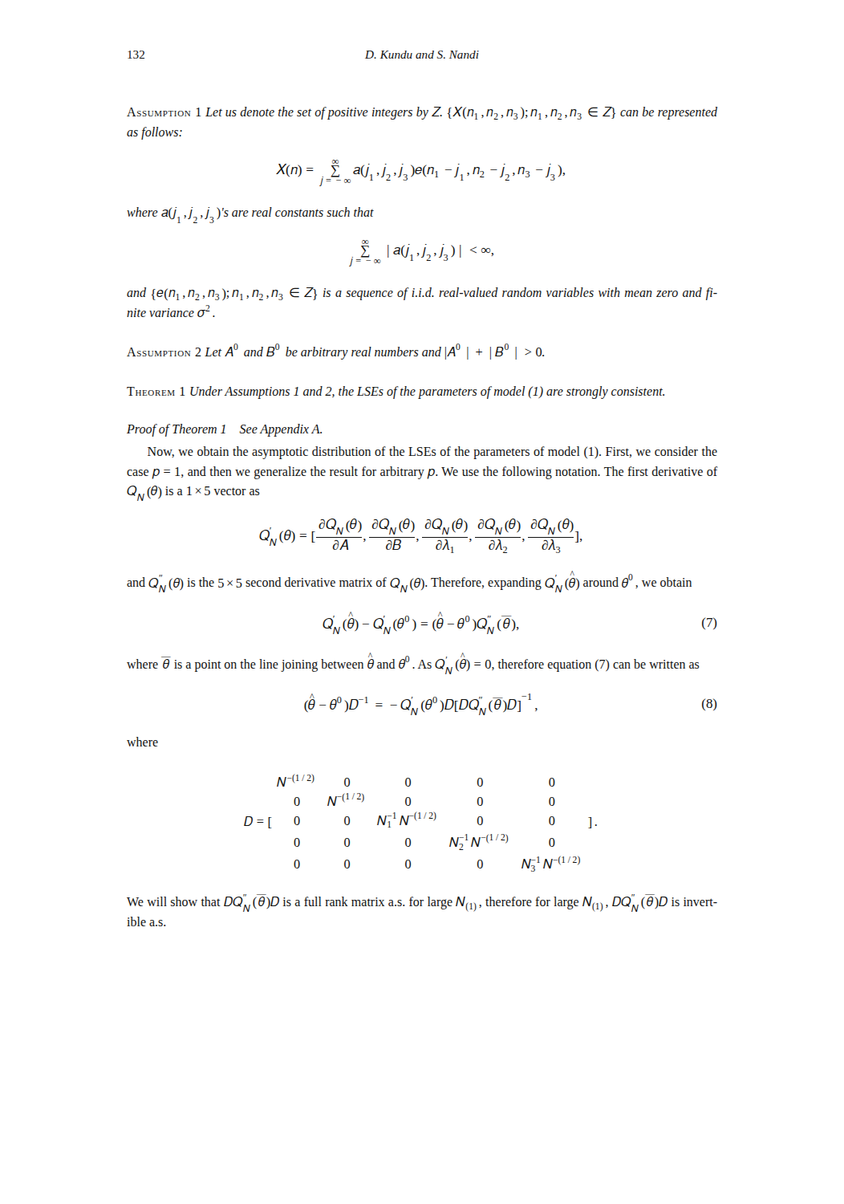132 D. Kundu and S. Nandi
Assumption 1 Let us denote the set of positive integers by Z. {X(n1,n2,n3);n1,n2,n3∈Z} can be represented as follows:
X(n) = ∑ j=−∞ ∞ a(j1,j2,j3) e(n1−j1, n2−j2, n3−j3),
where a(j1,j2,j3)'s are real constants such that
∑ j=−∞ ∞ |a(j1,j2,j3)| <∞,
and {e(n1,n2,n3);n1,n2,n3∈Z} is a sequence of i.i.d. real-valued random variables with mean zero and finite variance σ2.
Assumption 2 Let A0 and B0 be arbitrary real numbers and |A0|+|B0|>0.
Theorem 1 Under Assumptions 1 and 2, the LSEs of the parameters of model (1) are strongly consistent.
Proof of Theorem 1 See Appendix A.
Now, we obtain the asymptotic distribution of the LSEs of the parameters of model (1). First, we consider the case p=1, and then we generalize the result for arbitrary p. We use the following notation. The first derivative of QN(θ) is a 1×5 vector as
QN′(θ) = [ ∂QN(θ)∂A , ∂QN(θ)∂B , ∂QN(θ)∂λ1 , ∂QN(θ)∂λ2 , ∂QN(θ)∂λ3 ] ,
and QN″(θ) is the 5×5 second derivative matrix of QN(θ). Therefore, expanding QN′(θ^) around θ0, we obtain
QN′(θ^) − QN′(θ0) = (θ^−θ0) QN″(θ―) , (7)
where θ― is a point on the line joining between θ^ and θ0. As QN′(θ^)=0, therefore equation (7) can be written as
(θ^−θ0) D−1 = − QN′(θ0) D [ D QN″(θ―) D ] −1 , (8)
where
D = [ N−(1/2) 0 0 0 0 0 N−(1/2) 0 0 0 0 0 N1−1N−(1/2) 0 0 0 0 0 N2−1N−(1/2) 0 0 0 0 0 N3−1N−(1/2) ] .
We will show that DQN″(θ―)D is a full rank matrix a.s. for large N(1), therefore for large N(1), DQN″(θ―)D is invertible a.s.